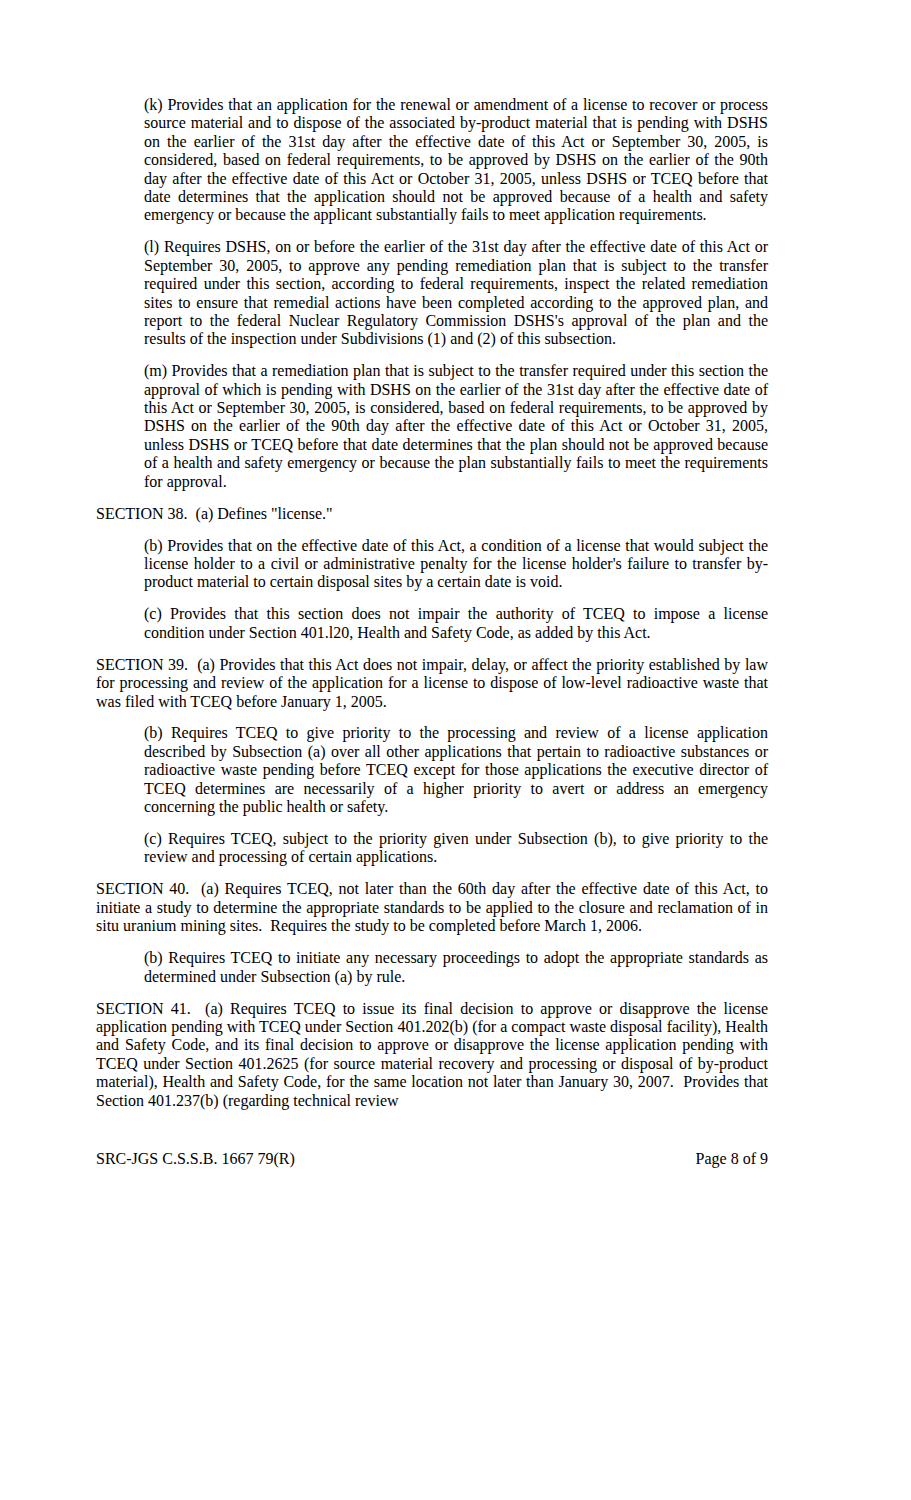(k) Provides that an application for the renewal or amendment of a license to recover or process source material and to dispose of the associated by-product material that is pending with DSHS on the earlier of the 31st day after the effective date of this Act or September 30, 2005, is considered, based on federal requirements, to be approved by DSHS on the earlier of the 90th day after the effective date of this Act or October 31, 2005, unless DSHS or TCEQ before that date determines that the application should not be approved because of a health and safety emergency or because the applicant substantially fails to meet application requirements.
(l) Requires DSHS, on or before the earlier of the 31st day after the effective date of this Act or September 30, 2005, to approve any pending remediation plan that is subject to the transfer required under this section, according to federal requirements, inspect the related remediation sites to ensure that remedial actions have been completed according to the approved plan, and report to the federal Nuclear Regulatory Commission DSHS's approval of the plan and the results of the inspection under Subdivisions (1) and (2) of this subsection.
(m) Provides that a remediation plan that is subject to the transfer required under this section the approval of which is pending with DSHS on the earlier of the 31st day after the effective date of this Act or September 30, 2005, is considered, based on federal requirements, to be approved by DSHS on the earlier of the 90th day after the effective date of this Act or October 31, 2005, unless DSHS or TCEQ before that date determines that the plan should not be approved because of a health and safety emergency or because the plan substantially fails to meet the requirements for approval.
SECTION 38. (a) Defines "license."
(b) Provides that on the effective date of this Act, a condition of a license that would subject the license holder to a civil or administrative penalty for the license holder's failure to transfer by-product material to certain disposal sites by a certain date is void.
(c) Provides that this section does not impair the authority of TCEQ to impose a license condition under Section 401.l20, Health and Safety Code, as added by this Act.
SECTION 39. (a) Provides that this Act does not impair, delay, or affect the priority established by law for processing and review of the application for a license to dispose of low-level radioactive waste that was filed with TCEQ before January 1, 2005.
(b) Requires TCEQ to give priority to the processing and review of a license application described by Subsection (a) over all other applications that pertain to radioactive substances or radioactive waste pending before TCEQ except for those applications the executive director of TCEQ determines are necessarily of a higher priority to avert or address an emergency concerning the public health or safety.
(c) Requires TCEQ, subject to the priority given under Subsection (b), to give priority to the review and processing of certain applications.
SECTION 40. (a) Requires TCEQ, not later than the 60th day after the effective date of this Act, to initiate a study to determine the appropriate standards to be applied to the closure and reclamation of in situ uranium mining sites. Requires the study to be completed before March 1, 2006.
(b) Requires TCEQ to initiate any necessary proceedings to adopt the appropriate standards as determined under Subsection (a) by rule.
SECTION 41. (a) Requires TCEQ to issue its final decision to approve or disapprove the license application pending with TCEQ under Section 401.202(b) (for a compact waste disposal facility), Health and Safety Code, and its final decision to approve or disapprove the license application pending with TCEQ under Section 401.2625 (for source material recovery and processing or disposal of by-product material), Health and Safety Code, for the same location not later than January 30, 2007. Provides that Section 401.237(b) (regarding technical review
SRC-JGS C.S.S.B. 1667 79(R) Page 8 of 9